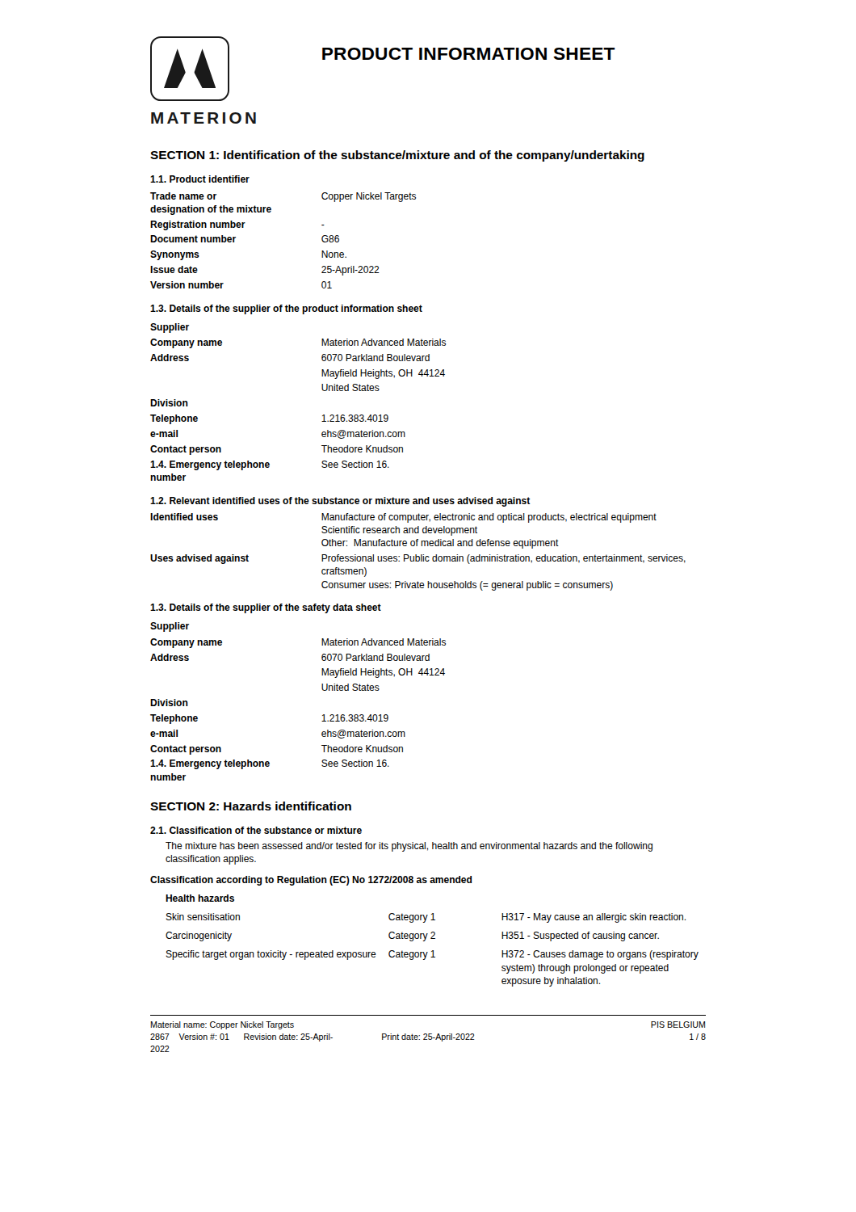MATERION
PRODUCT INFORMATION SHEET
SECTION 1: Identification of the substance/mixture and of the company/undertaking
1.1. Product identifier
| Trade name or designation of the mixture | Copper Nickel Targets |
| Registration number | - |
| Document number | G86 |
| Synonyms | None. |
| Issue date | 25-April-2022 |
| Version number | 01 |
1.3. Details of the supplier of the product information sheet
Supplier
| Company name | Materion Advanced Materials |
| Address | 6070 Parkland Boulevard |
| | Mayfield Heights, OH 44124 |
| | United States |
| Division | |
| Telephone | 1.216.383.4019 |
| e-mail | ehs@materion.com |
| Contact person | Theodore Knudson |
| 1.4. Emergency telephone number | See Section 16. |
1.2. Relevant identified uses of the substance or mixture and uses advised against
| Identified uses | Manufacture of computer, electronic and optical products, electrical equipment Scientific research and development Other: Manufacture of medical and defense equipment |
| Uses advised against | Professional uses: Public domain (administration, education, entertainment, services, craftsmen) Consumer uses: Private households (= general public = consumers) |
1.3. Details of the supplier of the safety data sheet
Supplier
| Company name | Materion Advanced Materials |
| Address | 6070 Parkland Boulevard |
| | Mayfield Heights, OH 44124 |
| | United States |
| Division | |
| Telephone | 1.216.383.4019 |
| e-mail | ehs@materion.com |
| Contact person | Theodore Knudson |
| 1.4. Emergency telephone number | See Section 16. |
SECTION 2: Hazards identification
2.1. Classification of the substance or mixture
The mixture has been assessed and/or tested for its physical, health and environmental hazards and the following classification applies.
Classification according to Regulation (EC) No 1272/2008 as amended
Health hazards
| Skin sensitisation | Category 1 | H317 - May cause an allergic skin reaction. |
| Carcinogenicity | Category 2 | H351 - Suspected of causing cancer. |
| Specific target organ toxicity - repeated exposure | Category 1 | H372 - Causes damage to organs (respiratory system) through prolonged or repeated exposure by inhalation. |
Material name: Copper Nickel Targets
PIS BELGIUM
2867 Version #: 01 Revision date: 25-April-2022
Print date: 25-April-2022
1 / 8